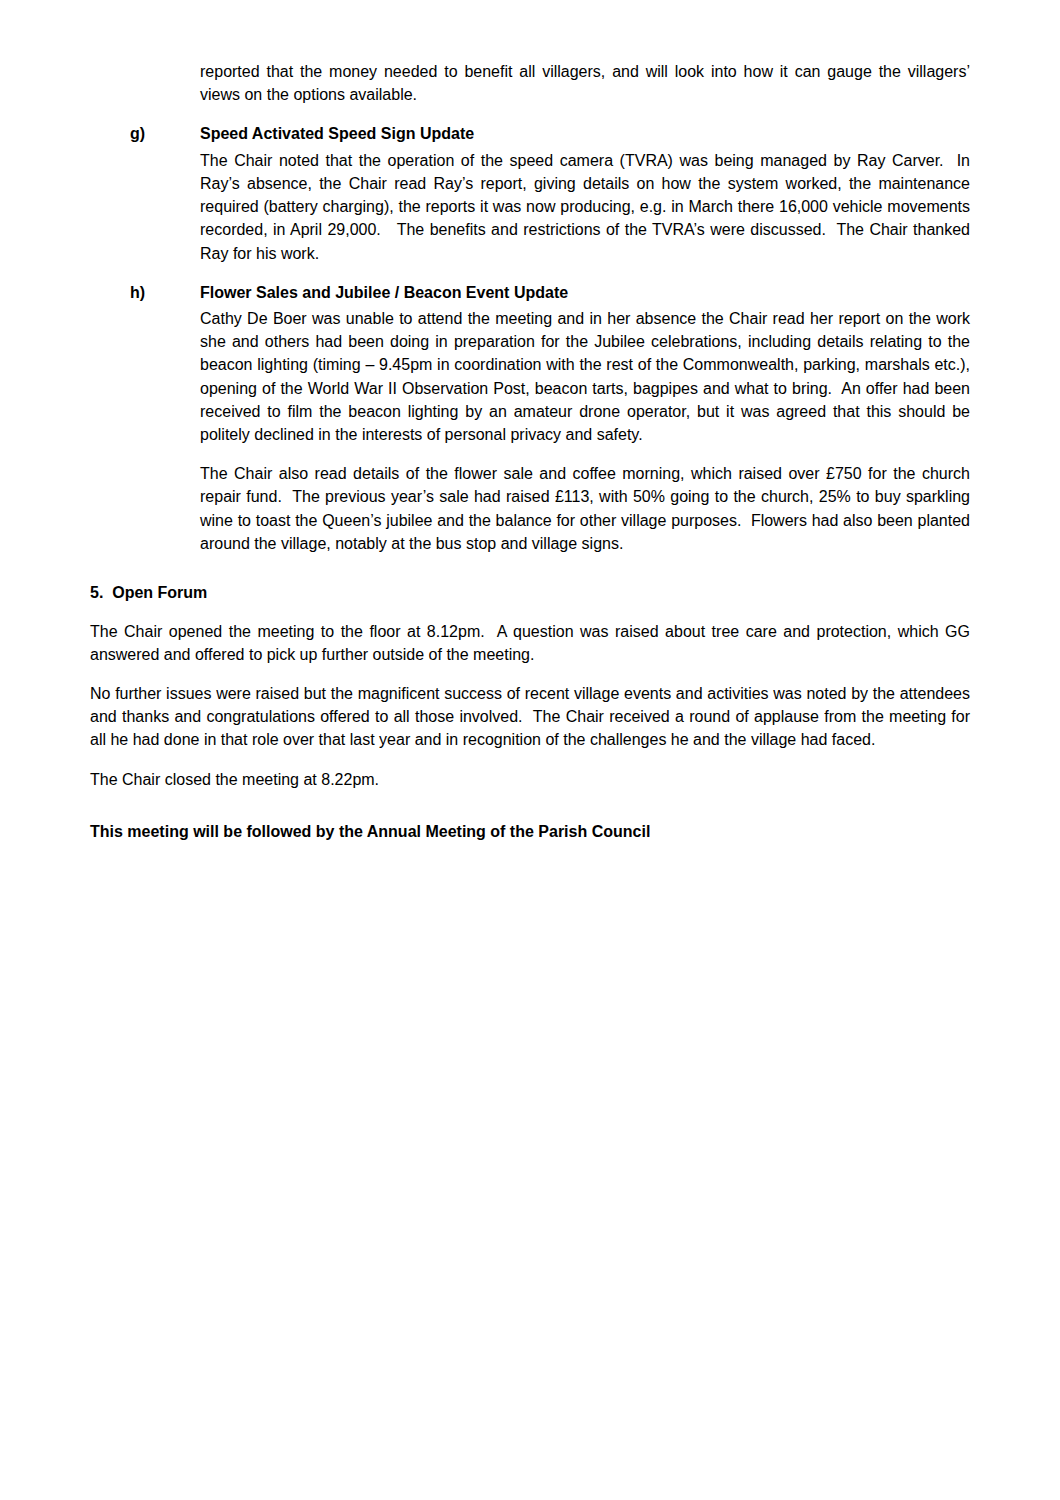reported that the money needed to benefit all villagers, and will look into how it can gauge the villagers’ views on the options available.
g)
Speed Activated Speed Sign Update
The Chair noted that the operation of the speed camera (TVRA) was being managed by Ray Carver. In Ray’s absence, the Chair read Ray’s report, giving details on how the system worked, the maintenance required (battery charging), the reports it was now producing, e.g. in March there 16,000 vehicle movements recorded, in April 29,000. The benefits and restrictions of the TVRA’s were discussed. The Chair thanked Ray for his work.
h)
Flower Sales and Jubilee / Beacon Event Update
Cathy De Boer was unable to attend the meeting and in her absence the Chair read her report on the work she and others had been doing in preparation for the Jubilee celebrations, including details relating to the beacon lighting (timing – 9.45pm in coordination with the rest of the Commonwealth, parking, marshals etc.), opening of the World War II Observation Post, beacon tarts, bagpipes and what to bring. An offer had been received to film the beacon lighting by an amateur drone operator, but it was agreed that this should be politely declined in the interests of personal privacy and safety.
The Chair also read details of the flower sale and coffee morning, which raised over £750 for the church repair fund. The previous year’s sale had raised £113, with 50% going to the church, 25% to buy sparkling wine to toast the Queen’s jubilee and the balance for other village purposes. Flowers had also been planted around the village, notably at the bus stop and village signs.
5. Open Forum
The Chair opened the meeting to the floor at 8.12pm. A question was raised about tree care and protection, which GG answered and offered to pick up further outside of the meeting.
No further issues were raised but the magnificent success of recent village events and activities was noted by the attendees and thanks and congratulations offered to all those involved. The Chair received a round of applause from the meeting for all he had done in that role over that last year and in recognition of the challenges he and the village had faced.
The Chair closed the meeting at 8.22pm.
This meeting will be followed by the Annual Meeting of the Parish Council